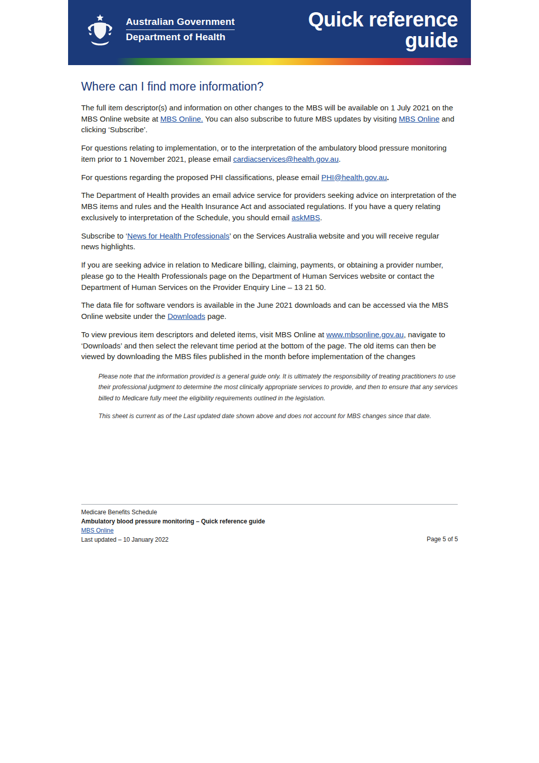Australian Government
Department of Health
Quick reference
guide
Where can I find more information?
The full item descriptor(s) and information on other changes to the MBS will be available on 1 July 2021 on the MBS Online website at MBS Online. You can also subscribe to future MBS updates by visiting MBS Online and clicking ‘Subscribe’.
For questions relating to implementation, or to the interpretation of the ambulatory blood pressure monitoring item prior to 1 November 2021, please email cardiacservices@health.gov.au.
For questions regarding the proposed PHI classifications, please email PHI@health.gov.au.
The Department of Health provides an email advice service for providers seeking advice on interpretation of the MBS items and rules and the Health Insurance Act and associated regulations. If you have a query relating exclusively to interpretation of the Schedule, you should email askMBS.
Subscribe to ‘News for Health Professionals’ on the Services Australia website and you will receive regular news highlights.
If you are seeking advice in relation to Medicare billing, claiming, payments, or obtaining a provider number, please go to the Health Professionals page on the Department of Human Services website or contact the Department of Human Services on the Provider Enquiry Line – 13 21 50.
The data file for software vendors is available in the June 2021 downloads and can be accessed via the MBS Online website under the Downloads page.
To view previous item descriptors and deleted items, visit MBS Online at www.mbsonline.gov.au, navigate to ‘Downloads’ and then select the relevant time period at the bottom of the page. The old items can then be viewed by downloading the MBS files published in the month before implementation of the changes
Please note that the information provided is a general guide only. It is ultimately the responsibility of treating practitioners to use their professional judgment to determine the most clinically appropriate services to provide, and then to ensure that any services billed to Medicare fully meet the eligibility requirements outlined in the legislation.
This sheet is current as of the Last updated date shown above and does not account for MBS changes since that date.
Medicare Benefits Schedule
Ambulatory blood pressure monitoring – Quick reference guide
MBS Online
Last updated – 10 January 2022
Page 5 of 5